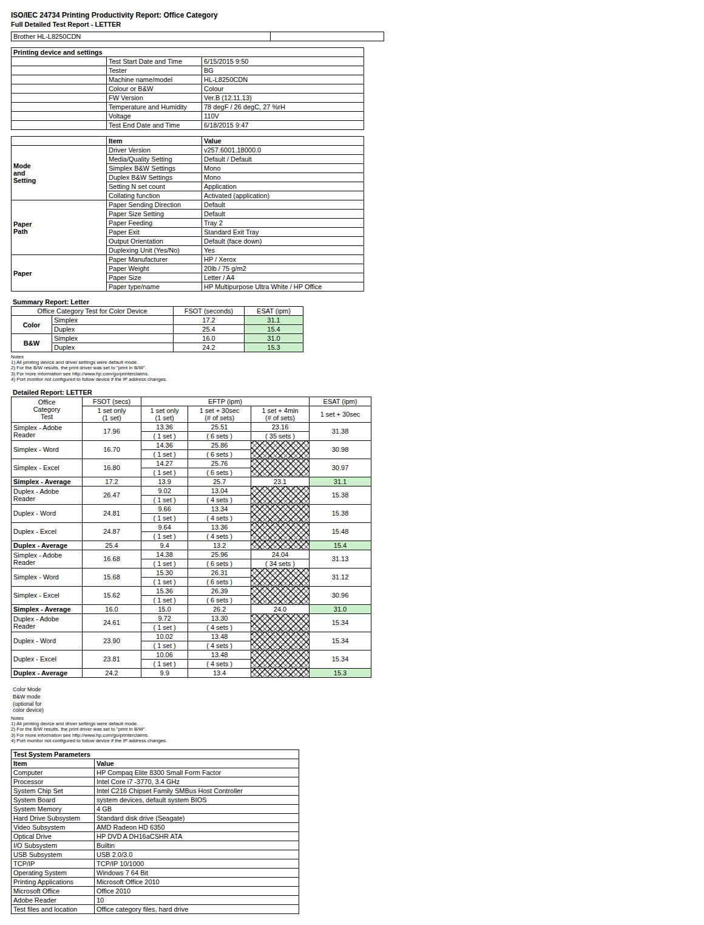ISO/IEC 24734 Printing Productivity Report: Office Category
Full Detailed Test Report - LETTER
| Brother HL-L8250CDN | |
| Printing device and settings |
| | Test Start Date and Time | 6/15/2015 9:50 |
| | Tester | BG |
| | Machine name/model | HL-L8250CDN |
| | Colour or B&W | Colour |
| | FW Version | Ver.B (12.11.13) |
| | Temperature and Humidity | 78 degF / 26 degC, 27 %rH |
| | Voltage | 110V |
| | Test End Date and Time | 6/18/2015 9:47 |
| | Item | Value |
| Mode and Setting | Driver Version | v257.6001.18000.0 |
| Media/Quality Setting | Default / Default |
| Simplex B&W Settings | Mono |
| Duplex B&W Settings | Mono |
| Setting N set count | Application |
| Collating function | Activated (application) |
| Paper Path | Paper Sending Direction | Default |
| Paper Size Setting | Default |
| Paper Feeding | Tray 2 |
| Paper Exit | Standard Exit Tray |
| Output Orientation | Default (face down) |
| Duplexing Unit (Yes/No) | Yes |
| Paper | Paper Manufacturer | HP / Xerox |
| Paper Weight | 20lb / 75 g/m2 |
| Paper Size | Letter / A4 |
| Paper type/name | HP Multipurpose Ultra White / HP Office |
| Summary Report: Letter |
| Office Category Test for Color Device | FSOT (seconds) | ESAT (ipm) |
| Color | Simplex | 17.2 | 31.1 |
| Duplex | 25.4 | 15.4 |
| B&W | Simplex | 16.0 | 31.0 |
| Duplex | 24.2 | 15.3 |
Notes
1) All printing device and driver settings were default mode.
2) For the B/W results, the print driver was set to "print in B/W".
3) For more information see http://www.hp.com/go/printerclaims.
4) Port monitor not configured to follow device if the IP address changes.
| Detailed Report: LETTER |
| Office Category Test | FSOT (secs) | EFTP (ipm) | ESAT (ipm) |
| 1 set only (1 set) | 1 set only (1 set) | 1 set + 30sec (# of sets) | 1 set + 4min (# of sets) | 1 set + 30sec |
| Simplex - Adobe Reader | 17.96 | 13.36 | 25.51 | 23.16 | 31.38 |
| ( 1 set ) | ( 6 sets ) | ( 35 sets ) |
| Simplex - Word | 16.70 | 14.36 | 25.86 | | 30.98 |
| ( 1 set ) | ( 6 sets ) |
| Simplex - Excel | 16.80 | 14.27 | 25.76 | | 30.97 |
| ( 1 set ) | ( 6 sets ) |
| Simplex - Average | 17.2 | 13.9 | 25.7 | 23.1 | 31.1 |
| Duplex - Adobe Reader | 26.47 | 9.02 | 13.04 | | 15.38 |
| ( 1 set ) | ( 4 sets ) |
| Duplex - Word | 24.81 | 9.66 | 13.34 | | 15.38 |
| ( 1 set ) | ( 4 sets ) |
| Duplex - Excel | 24.87 | 9.64 | 13.36 | | 15.48 |
| ( 1 set ) | ( 4 sets ) |
| Duplex - Average | 25.4 | 9.4 | 13.2 | | 15.4 |
| Simplex - Adobe Reader | 16.68 | 14.38 | 25.96 | 24.04 | 31.13 |
| ( 1 set ) | ( 6 sets ) | ( 34 sets ) |
| Simplex - Word | 15.68 | 15.30 | 26.31 | | 31.12 |
| ( 1 set ) | ( 6 sets ) |
| Simplex - Excel | 15.62 | 15.36 | 26.39 | | 30.96 |
| ( 1 set ) | ( 6 sets ) |
| Simplex - Average | 16.0 | 15.0 | 26.2 | 24.0 | 31.0 |
| Duplex - Adobe Reader | 24.61 | 9.72 | 13.30 | | 15.34 |
| ( 1 set ) | ( 4 sets ) |
| Duplex - Word | 23.90 | 10.02 | 13.48 | | 15.34 |
| ( 1 set ) | ( 4 sets ) |
| Duplex - Excel | 23.81 | 10.06 | 13.48 | | 15.34 |
| ( 1 set ) | ( 4 sets ) |
| Duplex - Average | 24.2 | 9.9 | 13.4 | | 15.3 |
| Color Mode |
| B&W mode |
| (optional for color device) |
Notes
1) All printing device and driver settings were default mode.
2) For the B/W results, the print driver was set to "print in B/W".
3) For more information see http://www.hp.com/go/printerclaims.
4) Port monitor not configured to follow device if the IP address changes.
| Test System Parameters |
| Item | Value |
| Computer | HP Compaq Elite 8300 Small Form Factor |
| Processor | Intel Core i7 -3770, 3.4 GHz |
| System Chip Set | Intel C216 Chipset Family SMBus Host Controller |
| System Board | system devices, default system BIOS |
| System Memory | 4 GB |
| Hard Drive Subsystem | Standard disk drive (Seagate) |
| Video Subsystem | AMD Radeon HD 6350 |
| Optical Drive | HP DVD A DH16aCSHR ATA |
| I/O Subsystem | Builtin |
| USB Subsystem | USB 2.0/3.0 |
| TCP/IP | TCP/IP 10/1000 |
| Operating System | Windows 7 64 Bit |
| Printing Applications | Microsoft Office 2010 |
| Microsoft Office | Office 2010 |
| Adobe Reader | 10 |
| Test files and location | Office category files, hard drive |